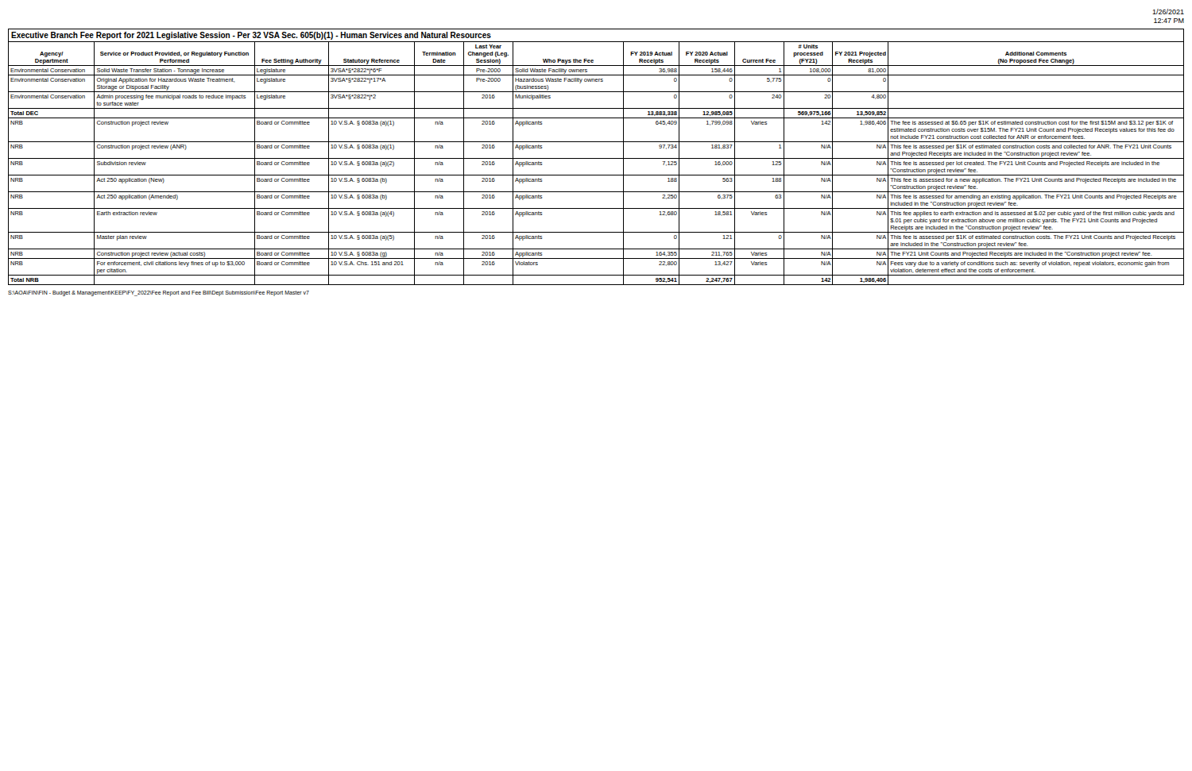1/26/2021
12:47 PM
Executive Branch Fee Report for 2021 Legislative Session - Per 32 VSA Sec. 605(b)(1) - Human Services and Natural Resources
| Agency/ Department | Service or Product Provided, or Regulatory Function Performed | Fee Setting Authority | Statutory Reference | Termination Date | Last Year Changed (Leg. Session) | Who Pays the Fee | FY 2019 Actual Receipts | FY 2020 Actual Receipts | Current Fee | # Units processed (FY21) | FY 2021 Projected Receipts | Additional Comments (No Proposed Fee Change) |
| --- | --- | --- | --- | --- | --- | --- | --- | --- | --- | --- | --- | --- |
| Environmental Conservation | Solid Waste Transfer Station - Tonnage Increase | Legislature | 3VSA*§*2822*j*6*F | | Pre-2000 | Solid Waste Facility owners | 36,988 | 158,446 | 1 | 108,000 | 81,000 | |
| Environmental Conservation | Original Application for Hazardous Waste Treatment, Storage or Disposal Facility | Legislature | 3VSA*§*2822*j*17*A | | Pre-2000 | Hazardous Waste Facility owners (businesses) | 0 | 0 | 5,775 | 0 | 0 | |
| Environmental Conservation | Admin processing fee municipal roads to reduce impacts to surface water | Legislature | 3VSA*§*2822*j*2 | | 2016 | Municipalities | 0 | 0 | 240 | 20 | 4,800 | |
| Total DEC | | | | | | | 13,883,338 | 12,985,085 | | 569,975,166 | 13,509,852 | |
| NRB | Construction project review | Board or Committee | 10 V.S.A. § 6083a (a)(1) | n/a | 2016 | Applicants | 645,409 | 1,799,098 | Varies | 142 | 1,986,406 | The fee is assessed at $6.65 per $1K of estimated construction cost for the first $15M and $3.12 per $1K of estimated construction costs over $15M. The FY21 Unit Count and Projected Receipts values for this fee do not include FY21 construction cost collected for ANR or enforcement fees. |
| NRB | Construction project review (ANR) | Board or Committee | 10 V.S.A. § 6083a (a)(1) | n/a | 2016 | Applicants | 97,734 | 181,837 | 1 | N/A | N/A | This fee is assessed per $1K of estimated construction costs and collected for ANR. The FY21 Unit Counts and Projected Receipts are included in the "Construction project review" fee. |
| NRB | Subdivision review | Board or Committee | 10 V.S.A. § 6083a (a)(2) | n/a | 2016 | Applicants | 7,125 | 16,000 | 125 | N/A | N/A | This fee is assessed per lot created. The FY21 Unit Counts and Projected Receipts are included in the "Construction project review" fee. |
| NRB | Act 250 application (New) | Board or Committee | 10 V.S.A. § 6083a (b) | n/a | 2016 | Applicants | 188 | 563 | 188 | N/A | N/A | This fee is assessed for a new application. The FY21 Unit Counts and Projected Receipts are included in the "Construction project review" fee. |
| NRB | Act 250 application (Amended) | Board or Committee | 10 V.S.A. § 6083a (b) | n/a | 2016 | Applicants | 2,250 | 6,375 | 63 | N/A | N/A | This fee is assessed for amending an existing application. The FY21 Unit Counts and Projected Receipts are included in the "Construction project review" fee. |
| NRB | Earth extraction review | Board or Committee | 10 V.S.A. § 6083a (a)(4) | n/a | 2016 | Applicants | 12,680 | 18,581 | Varies | N/A | N/A | This fee applies to earth extraction and is assessed at $.02 per cubic yard of the first million cubic yards and $.01 per cubic yard for extraction above one million cubic yards. The FY21 Unit Counts and Projected Receipts are included in the "Construction project review" fee. |
| NRB | Master plan review | Board or Committee | 10 V.S.A. § 6083a (a)(5) | n/a | 2016 | Applicants | 0 | 121 | 0 | N/A | N/A | This fee is assessed per $1K of estimated construction costs. The FY21 Unit Counts and Projected Receipts are included in the "Construction project review" fee. |
| NRB | Construction project review (actual costs) | Board or Committee | 10 V.S.A. § 6083a (g) | n/a | 2016 | Applicants | 164,355 | 211,765 | Varies | N/A | N/A | The FY21 Unit Counts and Projected Receipts are included in the "Construction project review" fee. |
| NRB | For enforcement, civil citations levy fines of up to $3,000 per citation. | Board or Committee | 10 V.S.A. Chs. 151 and 201 | n/a | 2016 | Violators | 22,800 | 13,427 | Varies | N/A | N/A | Fees vary due to a variety of conditions such as: severity of violation, repeat violators, economic gain from violation, deterrent effect and the costs of enforcement. |
| Total NRB | | | | | | | 952,541 | 2,247,767 | | 142 | 1,986,406 | |
S:\AOA\FIN\FIN - Budget & Management\KEEP\FY_2022\Fee Report and Fee Bill\Dept Submission\Fee Report Master v7